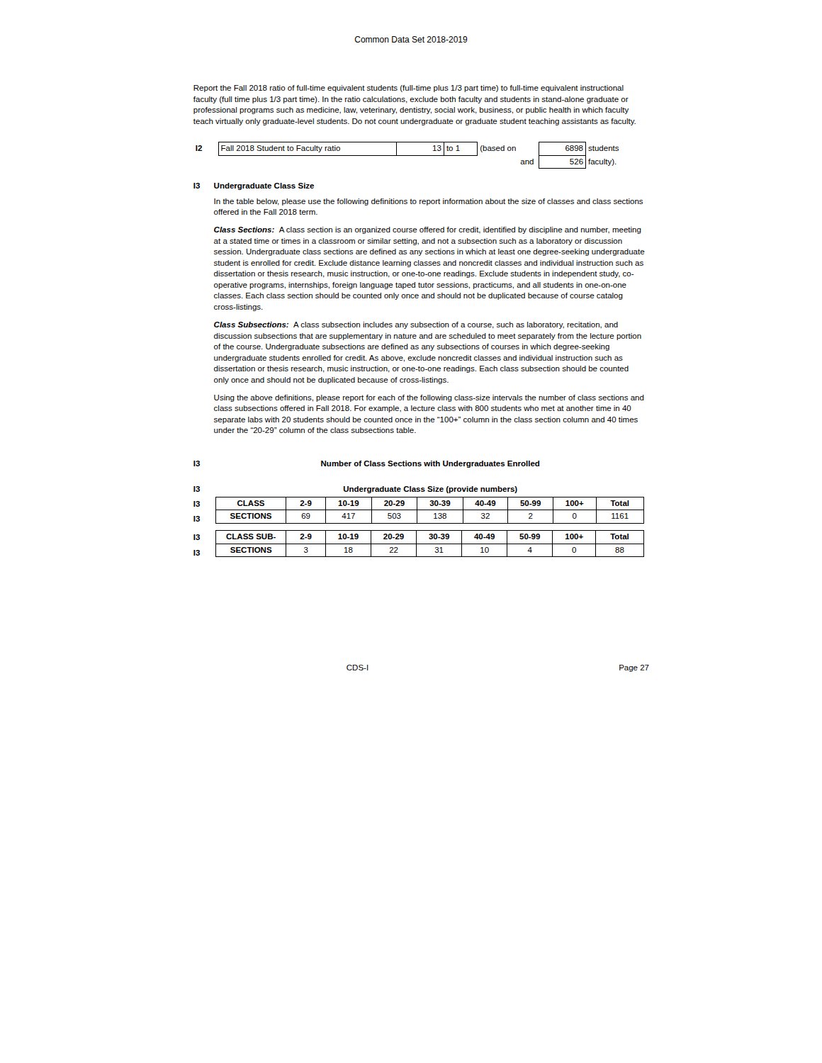Common Data Set 2018-2019
Report the Fall 2018 ratio of full-time equivalent students (full-time plus 1/3 part time) to full-time equivalent instructional faculty (full time plus 1/3 part time). In the ratio calculations, exclude both faculty and students in stand-alone graduate or professional programs such as medicine, law, veterinary, dentistry, social work, business, or public health in which faculty teach virtually only graduate-level students. Do not count undergraduate or graduate student teaching assistants as faculty.
| I2 | Fall 2018 Student to Faculty ratio | 13 | to 1 | (based on | 6898 | students |
| | | | | and | 526 | faculty). |
I3
Undergraduate Class Size
In the table below, please use the following definitions to report information about the size of classes and class sections offered in the Fall 2018 term.
Class Sections: A class section is an organized course offered for credit, identified by discipline and number, meeting at a stated time or times in a classroom or similar setting, and not a subsection such as a laboratory or discussion session. Undergraduate class sections are defined as any sections in which at least one degree-seeking undergraduate student is enrolled for credit. Exclude distance learning classes and noncredit classes and individual instruction such as dissertation or thesis research, music instruction, or one-to-one readings. Exclude students in independent study, co-operative programs, internships, foreign language taped tutor sessions, practicums, and all students in one-on-one classes. Each class section should be counted only once and should not be duplicated because of course catalog cross-listings.
Class Subsections: A class subsection includes any subsection of a course, such as laboratory, recitation, and discussion subsections that are supplementary in nature and are scheduled to meet separately from the lecture portion of the course. Undergraduate subsections are defined as any subsections of courses in which degree-seeking undergraduate students enrolled for credit. As above, exclude noncredit classes and individual instruction such as dissertation or thesis research, music instruction, or one-to-one readings. Each class subsection should be counted only once and should not be duplicated because of cross-listings.
Using the above definitions, please report for each of the following class-size intervals the number of class sections and class subsections offered in Fall 2018. For example, a lecture class with 800 students who met at another time in 40 separate labs with 20 students should be counted once in the “100+” column in the class section column and 40 times under the “20-29” column of the class subsections table.
I3 Number of Class Sections with Undergraduates Enrolled
I3 Undergraduate Class Size (provide numbers)
I3
I3
| CLASS | 2-9 | 10-19 | 20-29 | 30-39 | 40-49 | 50-99 | 100+ | Total |
| --- | --- | --- | --- | --- | --- | --- | --- | --- |
| SECTIONS | 69 | 417 | 503 | 138 | 32 | 2 | 0 | 1161 |
I3
I3
| CLASS SUB- | 2-9 | 10-19 | 20-29 | 30-39 | 40-49 | 50-99 | 100+ | Total |
| --- | --- | --- | --- | --- | --- | --- | --- | --- |
| SECTIONS | 3 | 18 | 22 | 31 | 10 | 4 | 0 | 88 |
CDS-I Page 27